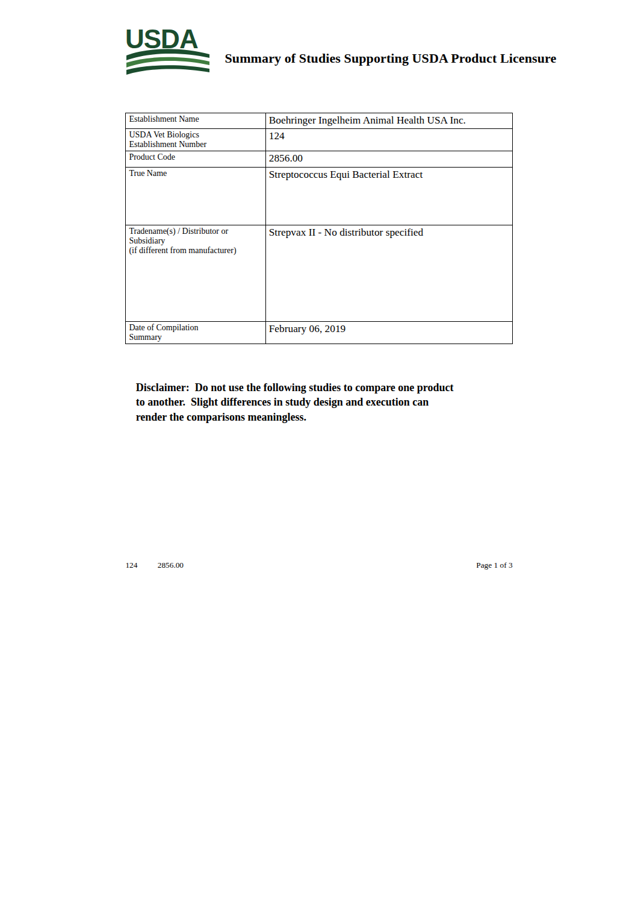USDA
Summary of Studies Supporting USDA Product Licensure
| Establishment Name | Boehringer Ingelheim Animal Health USA Inc. |
| USDA Vet Biologics Establishment Number | 124 |
| Product Code | 2856.00 |
| True Name | Streptococcus Equi Bacterial Extract |
| Tradename(s) / Distributor or Subsidiary (if different from manufacturer) | Strepvax II - No distributor specified |
| Date of Compilation Summary | February 06, 2019 |
Disclaimer: Do not use the following studies to compare one product to another. Slight differences in study design and execution can render the comparisons meaningless.
124 2856.00
Page 1 of 3